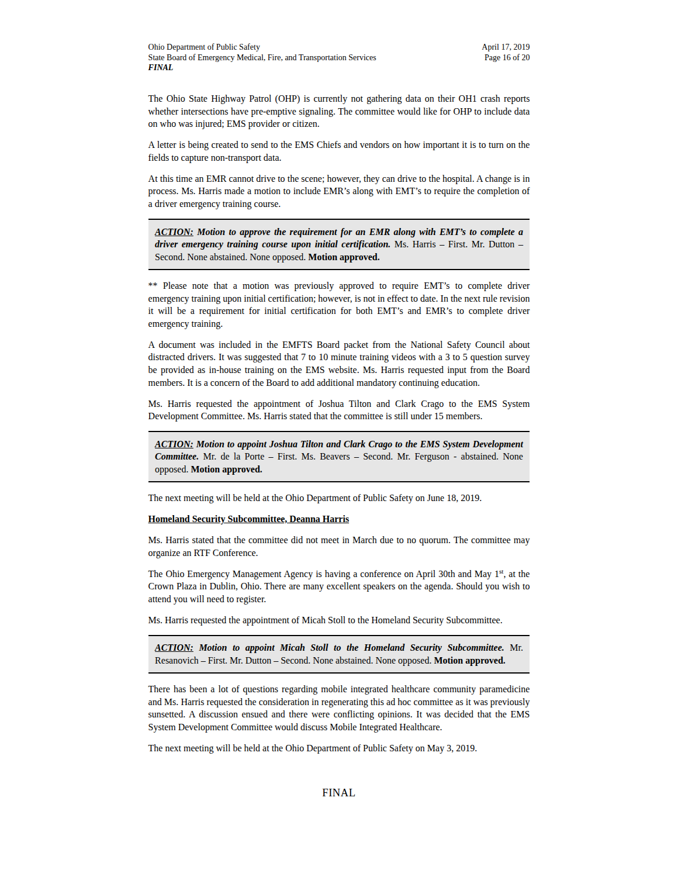Ohio Department of Public Safety
State Board of Emergency Medical, Fire, and Transportation Services
FINAL
April 17, 2019
Page 16 of 20
The Ohio State Highway Patrol (OHP) is currently not gathering data on their OH1 crash reports whether intersections have pre-emptive signaling. The committee would like for OHP to include data on who was injured; EMS provider or citizen.
A letter is being created to send to the EMS Chiefs and vendors on how important it is to turn on the fields to capture non-transport data.
At this time an EMR cannot drive to the scene; however, they can drive to the hospital. A change is in process. Ms. Harris made a motion to include EMR’s along with EMT’s to require the completion of a driver emergency training course.
ACTION: Motion to approve the requirement for an EMR along with EMT’s to complete a driver emergency training course upon initial certification. Ms. Harris – First. Mr. Dutton – Second. None abstained. None opposed. Motion approved.
** Please note that a motion was previously approved to require EMT’s to complete driver emergency training upon initial certification; however, is not in effect to date. In the next rule revision it will be a requirement for initial certification for both EMT’s and EMR’s to complete driver emergency training.
A document was included in the EMFTS Board packet from the National Safety Council about distracted drivers. It was suggested that 7 to 10 minute training videos with a 3 to 5 question survey be provided as in-house training on the EMS website. Ms. Harris requested input from the Board members. It is a concern of the Board to add additional mandatory continuing education.
Ms. Harris requested the appointment of Joshua Tilton and Clark Crago to the EMS System Development Committee. Ms. Harris stated that the committee is still under 15 members.
ACTION: Motion to appoint Joshua Tilton and Clark Crago to the EMS System Development Committee. Mr. de la Porte – First. Ms. Beavers – Second. Mr. Ferguson - abstained. None opposed. Motion approved.
The next meeting will be held at the Ohio Department of Public Safety on June 18, 2019.
Homeland Security Subcommittee, Deanna Harris
Ms. Harris stated that the committee did not meet in March due to no quorum. The committee may organize an RTF Conference.
The Ohio Emergency Management Agency is having a conference on April 30th and May 1st, at the Crown Plaza in Dublin, Ohio. There are many excellent speakers on the agenda. Should you wish to attend you will need to register.
Ms. Harris requested the appointment of Micah Stoll to the Homeland Security Subcommittee.
ACTION: Motion to appoint Micah Stoll to the Homeland Security Subcommittee. Mr. Resanovich – First. Mr. Dutton – Second. None abstained. None opposed. Motion approved.
There has been a lot of questions regarding mobile integrated healthcare community paramedicine and Ms. Harris requested the consideration in regenerating this ad hoc committee as it was previously sunsetted. A discussion ensued and there were conflicting opinions. It was decided that the EMS System Development Committee would discuss Mobile Integrated Healthcare.
The next meeting will be held at the Ohio Department of Public Safety on May 3, 2019.
FINAL